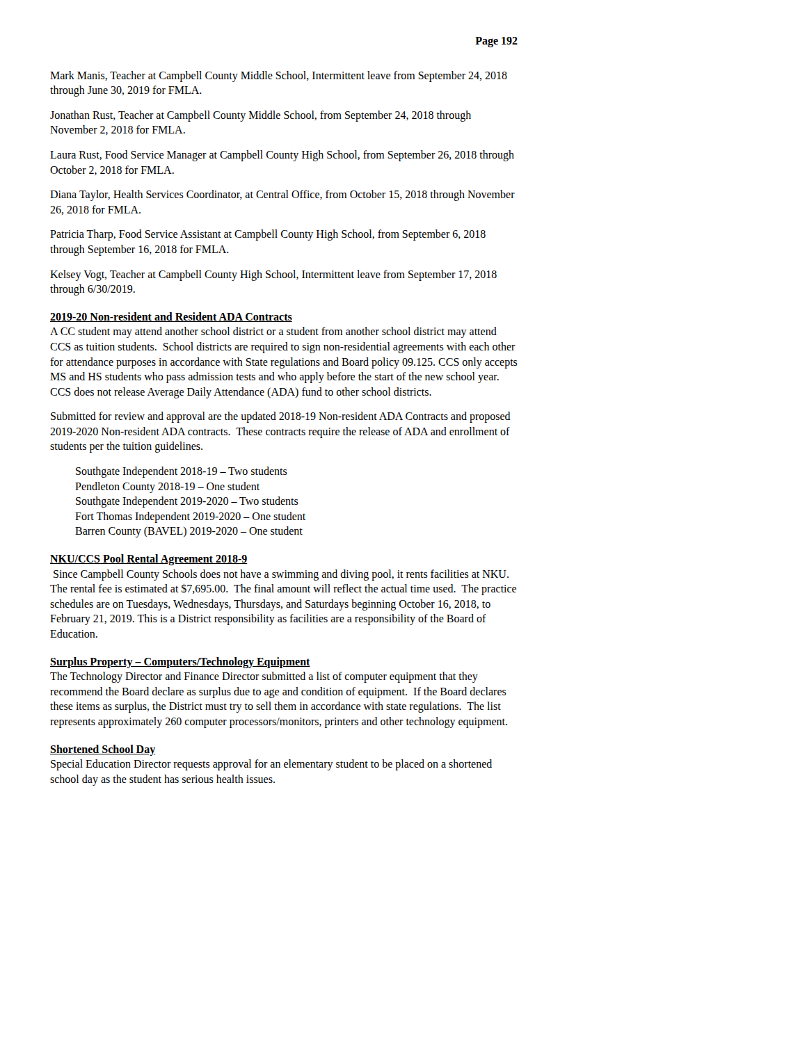Page 192
Mark Manis, Teacher at Campbell County Middle School, Intermittent leave from September 24, 2018 through June 30, 2019 for FMLA.
Jonathan Rust, Teacher at Campbell County Middle School, from September 24, 2018 through November 2, 2018 for FMLA.
Laura Rust, Food Service Manager at Campbell County High School, from September 26, 2018 through October 2, 2018 for FMLA.
Diana Taylor, Health Services Coordinator, at Central Office, from October 15, 2018 through November 26, 2018 for FMLA.
Patricia Tharp, Food Service Assistant at Campbell County High School, from September 6, 2018 through September 16, 2018 for FMLA.
Kelsey Vogt, Teacher at Campbell County High School, Intermittent leave from September 17, 2018 through 6/30/2019.
2019-20 Non-resident and Resident ADA Contracts
A CC student may attend another school district or a student from another school district may attend CCS as tuition students. School districts are required to sign non-residential agreements with each other for attendance purposes in accordance with State regulations and Board policy 09.125. CCS only accepts MS and HS students who pass admission tests and who apply before the start of the new school year. CCS does not release Average Daily Attendance (ADA) fund to other school districts.
Submitted for review and approval are the updated 2018-19 Non-resident ADA Contracts and proposed 2019-2020 Non-resident ADA contracts. These contracts require the release of ADA and enrollment of students per the tuition guidelines.
Southgate Independent 2018-19 – Two students
Pendleton County 2018-19 – One student
Southgate Independent 2019-2020 – Two students
Fort Thomas Independent 2019-2020 – One student
Barren County (BAVEL) 2019-2020 – One student
NKU/CCS Pool Rental Agreement 2018-9
Since Campbell County Schools does not have a swimming and diving pool, it rents facilities at NKU. The rental fee is estimated at $7,695.00. The final amount will reflect the actual time used. The practice schedules are on Tuesdays, Wednesdays, Thursdays, and Saturdays beginning October 16, 2018, to February 21, 2019. This is a District responsibility as facilities are a responsibility of the Board of Education.
Surplus Property – Computers/Technology Equipment
The Technology Director and Finance Director submitted a list of computer equipment that they recommend the Board declare as surplus due to age and condition of equipment. If the Board declares these items as surplus, the District must try to sell them in accordance with state regulations. The list represents approximately 260 computer processors/monitors, printers and other technology equipment.
Shortened School Day
Special Education Director requests approval for an elementary student to be placed on a shortened school day as the student has serious health issues.